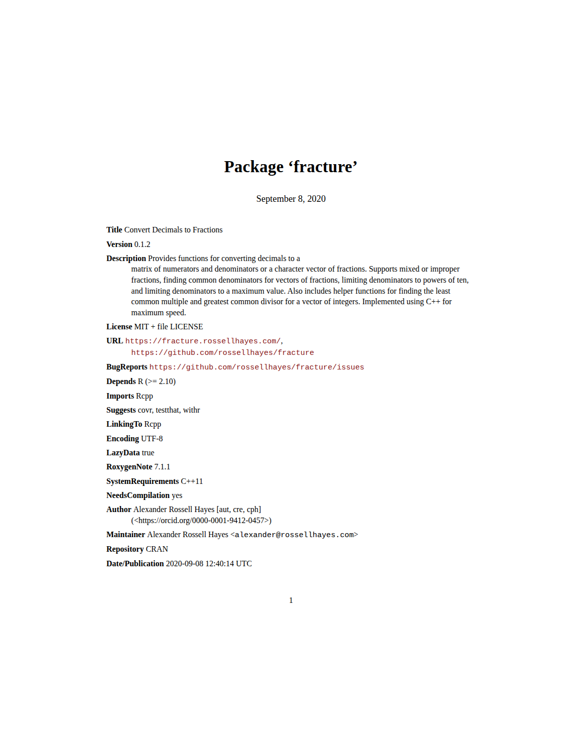Package ‘fracture’
September 8, 2020
Title
Convert Decimals to Fractions
Version
0.1.2
Description
Provides functions for converting decimals to a
matrix of numerators and denominators or a character vector of fractions. Supports mixed or improper fractions, finding common denominators for vectors of fractions, limiting denominators to powers of ten, and limiting denominators to a maximum value. Also includes helper functions for finding the least common multiple and greatest common divisor for a vector of integers. Implemented using C++ for maximum speed.
License
MIT + file LICENSE
URL
https://fracture.rossellhayes.com/,
https://github.com/rossellhayes/fracture
BugReports
https://github.com/rossellhayes/fracture/issues
Depends
R (>= 2.10)
Imports
Rcpp
Suggests
covr, testthat, withr
LinkingTo
Rcpp
Encoding
UTF-8
LazyData
true
RoxygenNote
7.1.1
SystemRequirements
C++11
NeedsCompilation
yes
Author
Alexander Rossell Hayes [aut, cre, cph]
(<https://orcid.org/0000-0001-9412-0457>)
Maintainer
Alexander Rossell Hayes <alexander@rossellhayes.com>
Repository
CRAN
Date/Publication
2020-09-08 12:40:14 UTC
1